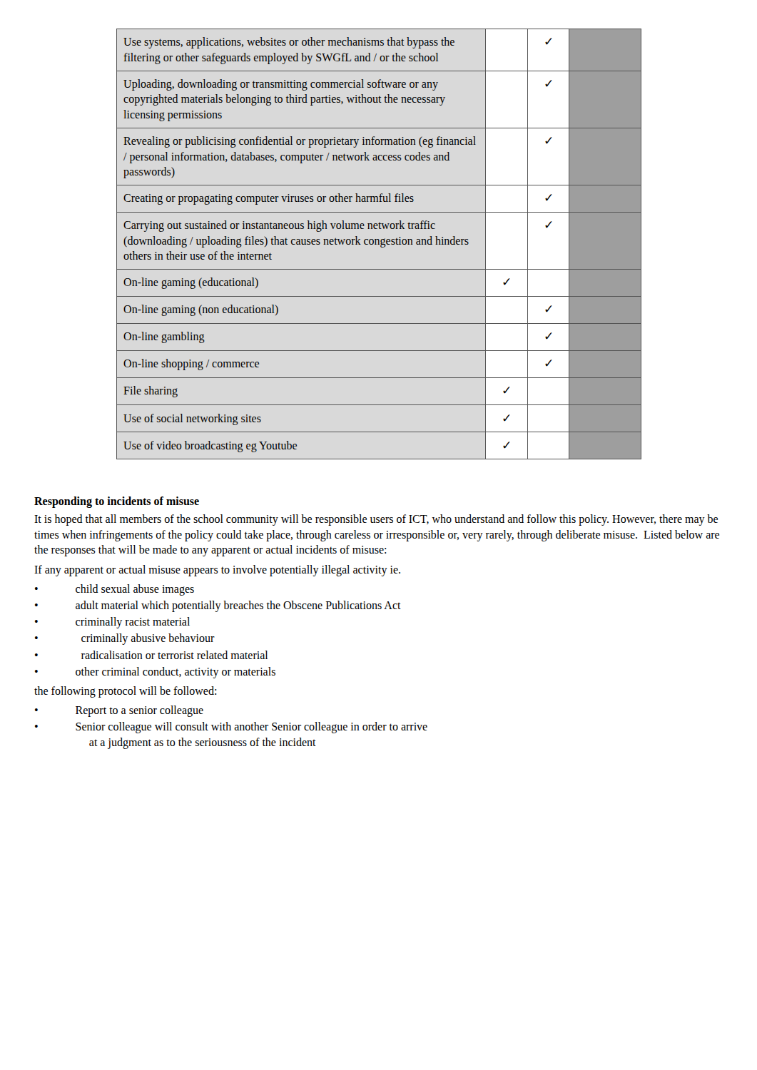| Use systems, applications, websites or other mechanisms that bypass the filtering or other safeguards employed by SWGfL and / or the school | | ✓ | |
| Uploading, downloading or transmitting commercial software or any copyrighted materials belonging to third parties, without the necessary licensing permissions | | ✓ | |
| Revealing or publicising confidential or proprietary information (eg financial / personal information, databases, computer / network access codes and passwords) | | ✓ | |
| Creating or propagating computer viruses or other harmful files | | ✓ | |
| Carrying out sustained or instantaneous high volume network traffic (downloading / uploading files) that causes network congestion and hinders others in their use of the internet | | ✓ | |
| On-line gaming (educational) | ✓ | | |
| On-line gaming (non educational) | | ✓ | |
| On-line gambling | | ✓ | |
| On-line shopping / commerce | | ✓ | |
| File sharing | ✓ | | |
| Use of social networking sites | ✓ | | |
| Use of video broadcasting eg Youtube | ✓ | | |
Responding to incidents of misuse
It is hoped that all members of the school community will be responsible users of ICT, who understand and follow this policy. However, there may be times when infringements of the policy could take place, through careless or irresponsible or, very rarely, through deliberate misuse. Listed below are the responses that will be made to any apparent or actual incidents of misuse:
If any apparent or actual misuse appears to involve potentially illegal activity ie.
child sexual abuse images
adult material which potentially breaches the Obscene Publications Act
criminally racist material
criminally abusive behaviour
radicalisation or terrorist related material
other criminal conduct, activity or materials
the following protocol will be followed:
Report to a senior colleague
Senior colleague will consult with another Senior colleague in order to arrive at a judgment as to the seriousness of the incident